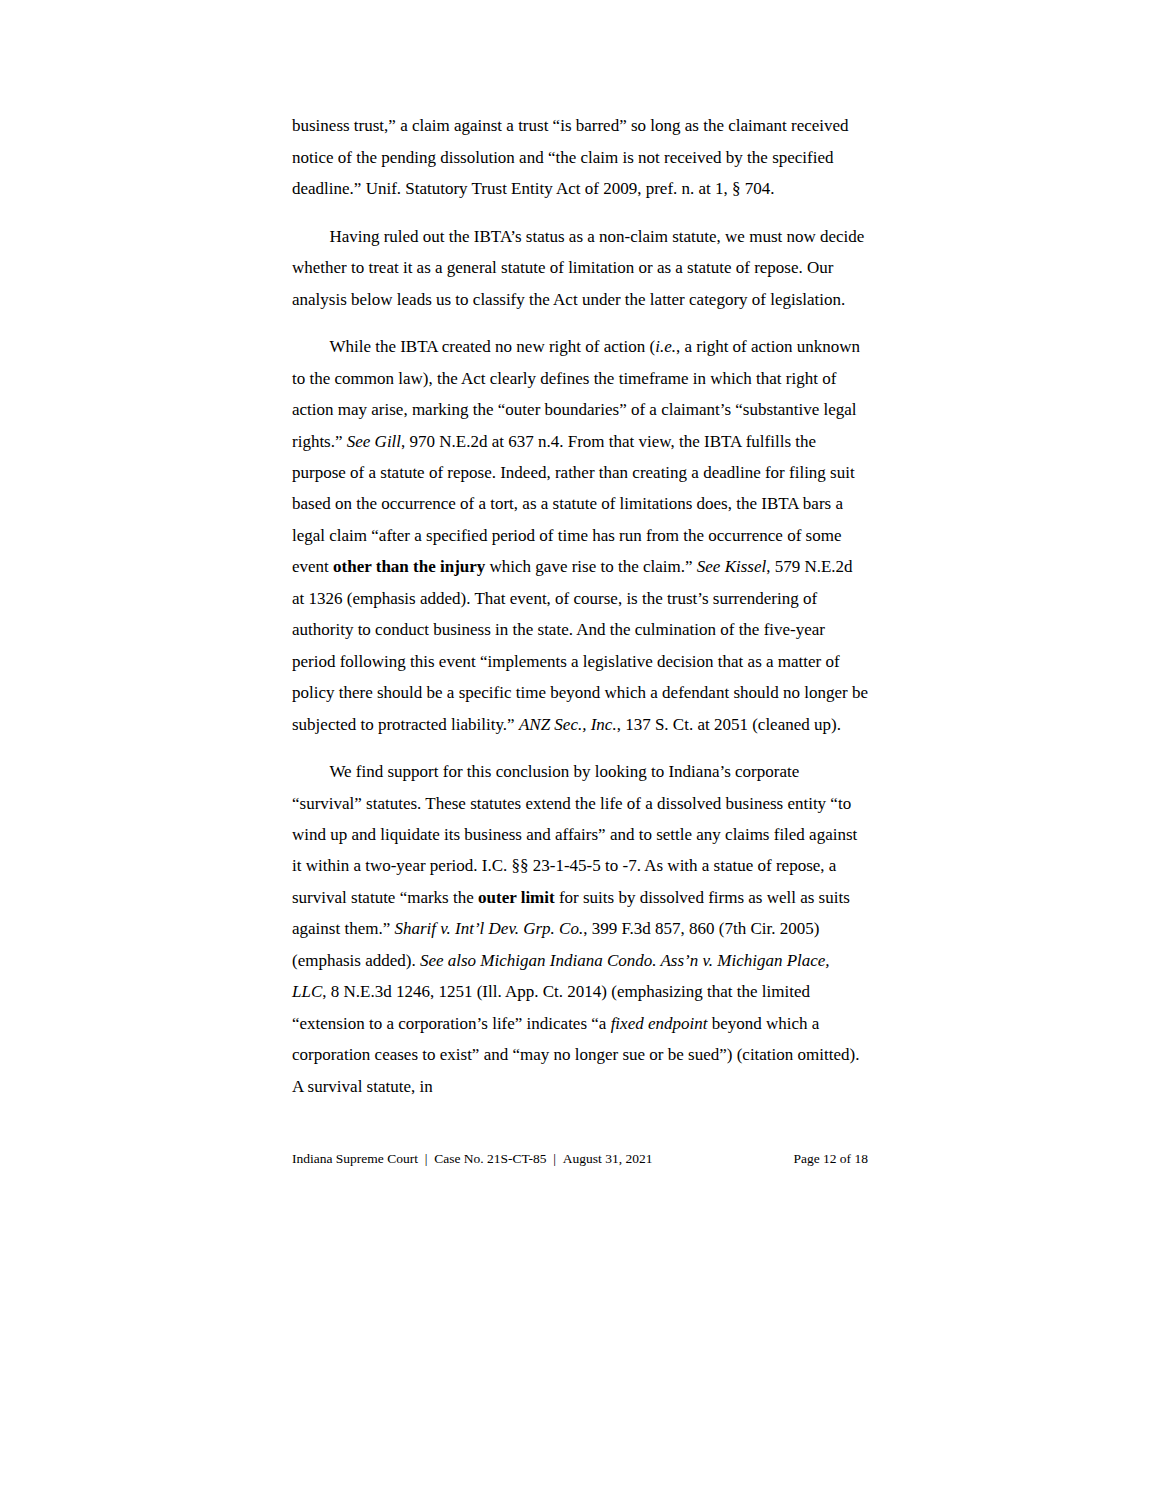business trust,” a claim against a trust “is barred” so long as the claimant received notice of the pending dissolution and “the claim is not received by the specified deadline.” Unif. Statutory Trust Entity Act of 2009, pref. n. at 1, § 704.
Having ruled out the IBTA’s status as a non-claim statute, we must now decide whether to treat it as a general statute of limitation or as a statute of repose. Our analysis below leads us to classify the Act under the latter category of legislation.
While the IBTA created no new right of action (i.e., a right of action unknown to the common law), the Act clearly defines the timeframe in which that right of action may arise, marking the “outer boundaries” of a claimant’s “substantive legal rights.” See Gill, 970 N.E.2d at 637 n.4. From that view, the IBTA fulfills the purpose of a statute of repose. Indeed, rather than creating a deadline for filing suit based on the occurrence of a tort, as a statute of limitations does, the IBTA bars a legal claim “after a specified period of time has run from the occurrence of some event other than the injury which gave rise to the claim.” See Kissel, 579 N.E.2d at 1326 (emphasis added). That event, of course, is the trust’s surrendering of authority to conduct business in the state. And the culmination of the five-year period following this event “implements a legislative decision that as a matter of policy there should be a specific time beyond which a defendant should no longer be subjected to protracted liability.” ANZ Sec., Inc., 137 S. Ct. at 2051 (cleaned up).
We find support for this conclusion by looking to Indiana’s corporate “survival” statutes. These statutes extend the life of a dissolved business entity “to wind up and liquidate its business and affairs” and to settle any claims filed against it within a two-year period. I.C. §§ 23-1-45-5 to -7. As with a statue of repose, a survival statute “marks the outer limit for suits by dissolved firms as well as suits against them.” Sharif v. Int’l Dev. Grp. Co., 399 F.3d 857, 860 (7th Cir. 2005) (emphasis added). See also Michigan Indiana Condo. Ass’n v. Michigan Place, LLC, 8 N.E.3d 1246, 1251 (Ill. App. Ct. 2014) (emphasizing that the limited “extension to a corporation’s life” indicates “a fixed endpoint beyond which a corporation ceases to exist” and “may no longer sue or be sued”) (citation omitted). A survival statute, in
Indiana Supreme Court | Case No. 21S-CT-85 | August 31, 2021 Page 12 of 18